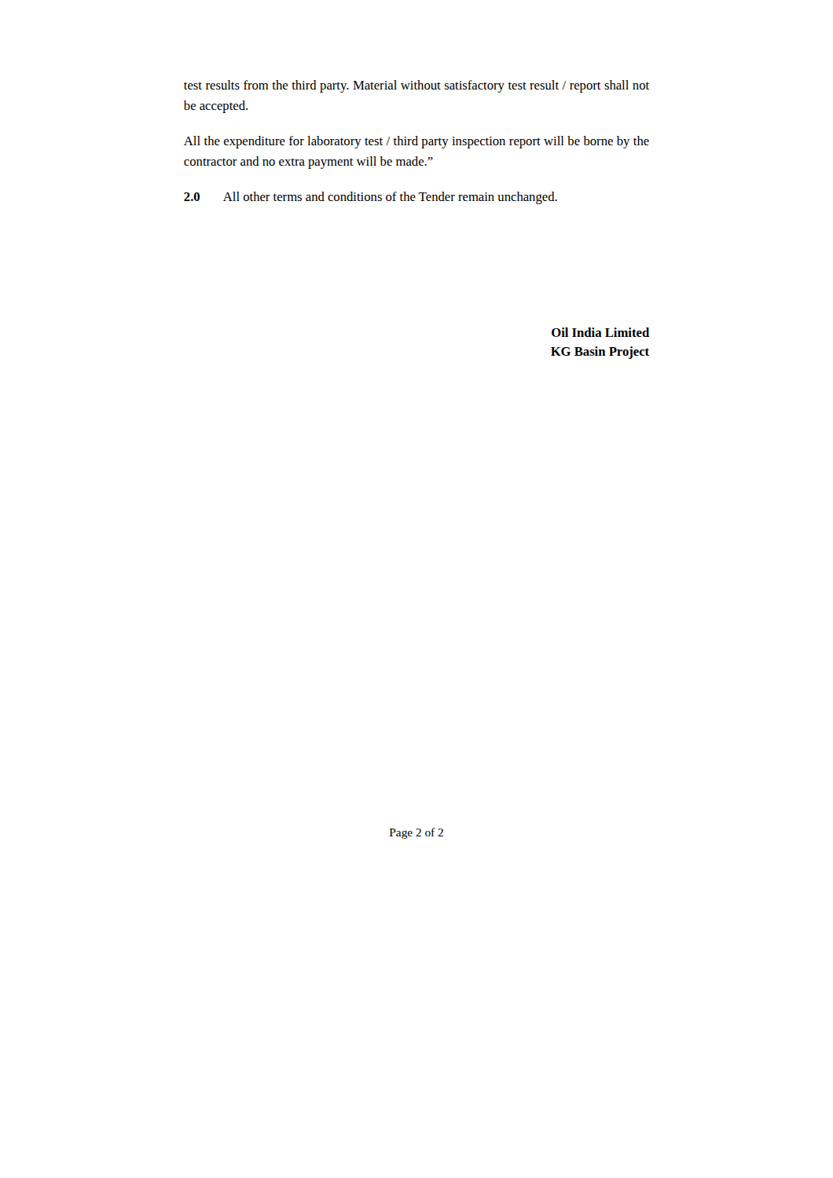test results from the third party. Material without satisfactory test result / report shall not be accepted.
All the expenditure for laboratory test / third party inspection report will be borne by the contractor and no extra payment will be made.”
2.0 All other terms and conditions of the Tender remain unchanged.
Oil India Limited
KG Basin Project
Page 2 of 2